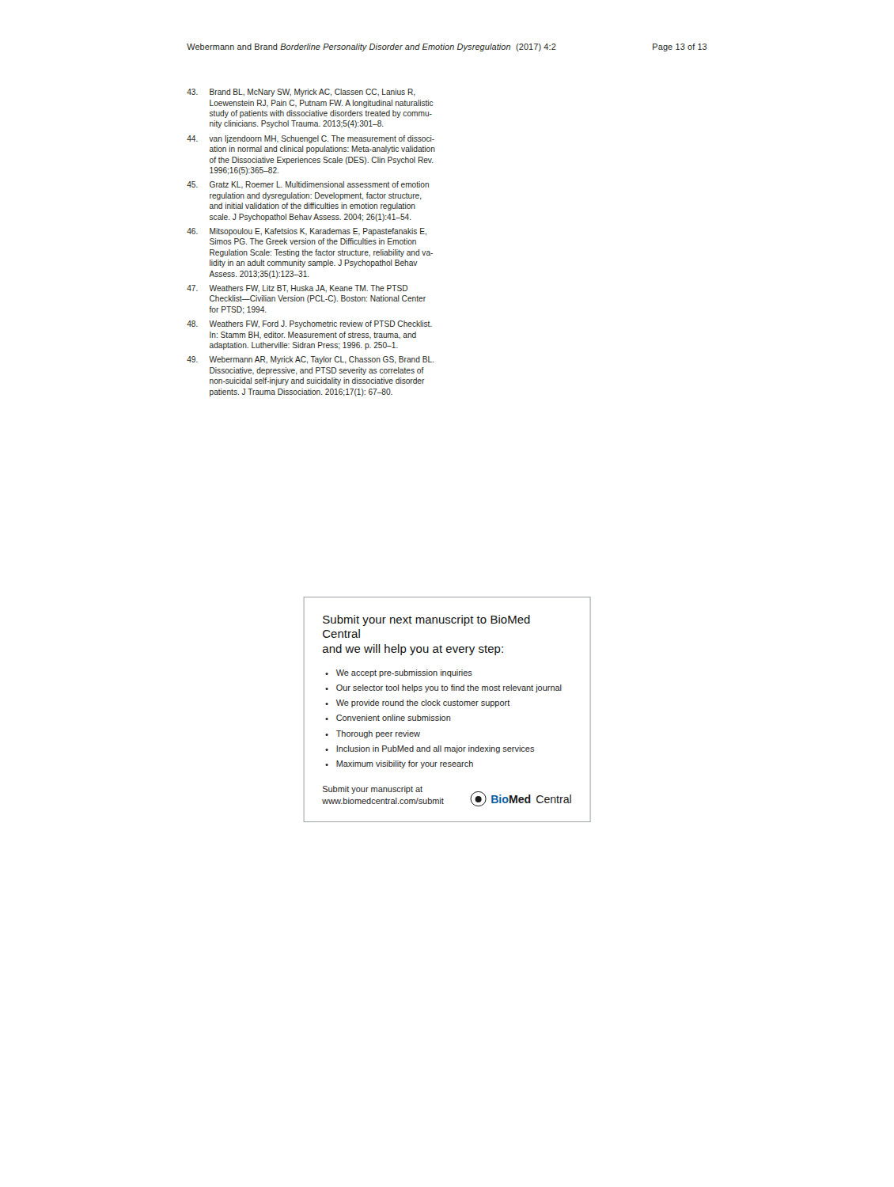Webermann and Brand Borderline Personality Disorder and Emotion Dysregulation (2017) 4:2
Page 13 of 13
43. Brand BL, McNary SW, Myrick AC, Classen CC, Lanius R, Loewenstein RJ, Pain C, Putnam FW. A longitudinal naturalistic study of patients with dissociative disorders treated by community clinicians. Psychol Trauma. 2013;5(4):301–8.
44. van Ijzendoorn MH, Schuengel C. The measurement of dissociation in normal and clinical populations: Meta-analytic validation of the Dissociative Experiences Scale (DES). Clin Psychol Rev. 1996;16(5):365–82.
45. Gratz KL, Roemer L. Multidimensional assessment of emotion regulation and dysregulation: Development, factor structure, and initial validation of the difficulties in emotion regulation scale. J Psychopathol Behav Assess. 2004; 26(1):41–54.
46. Mitsopoulou E, Kafetsios K, Karademas E, Papastefanakis E, Simos PG. The Greek version of the Difficulties in Emotion Regulation Scale: Testing the factor structure, reliability and validity in an adult community sample. J Psychopathol Behav Assess. 2013;35(1):123–31.
47. Weathers FW, Litz BT, Huska JA, Keane TM. The PTSD Checklist—Civilian Version (PCL-C). Boston: National Center for PTSD; 1994.
48. Weathers FW, Ford J. Psychometric review of PTSD Checklist. In: Stamm BH, editor. Measurement of stress, trauma, and adaptation. Lutherville: Sidran Press; 1996. p. 250–1.
49. Webermann AR, Myrick AC, Taylor CL, Chasson GS, Brand BL. Dissociative, depressive, and PTSD severity as correlates of non-suicidal self-injury and suicidality in dissociative disorder patients. J Trauma Dissociation. 2016;17(1): 67–80.
Submit your next manuscript to BioMed Central
and we will help you at every step:
We accept pre-submission inquiries
Our selector tool helps you to find the most relevant journal
We provide round the clock customer support
Convenient online submission
Thorough peer review
Inclusion in PubMed and all major indexing services
Maximum visibility for your research
Submit your manuscript at www.biomedcentral.com/submit
Bio Med Central